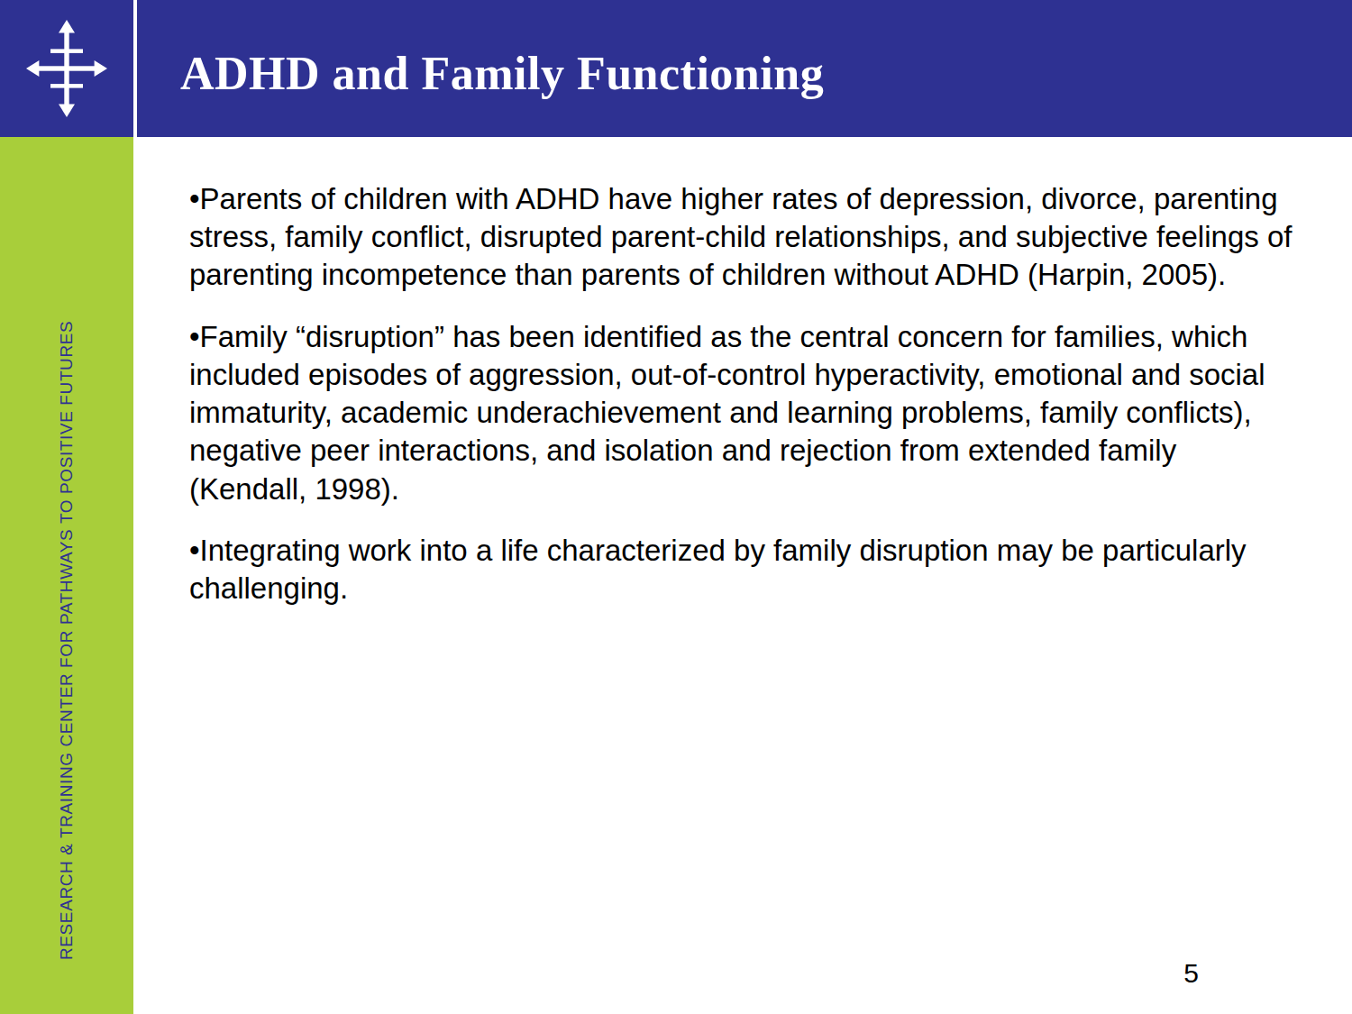ADHD and Family Functioning
RESEARCH & TRAINING CENTER FOR PATHWAYS TO POSITIVE FUTURES
•Parents of children with ADHD have higher rates of depression, divorce, parenting stress, family conflict, disrupted parent-child relationships, and subjective feelings of parenting incompetence than parents of children without ADHD (Harpin, 2005).
•Family “disruption” has been identified as the central concern for families, which included episodes of aggression, out-of-control hyperactivity, emotional and social immaturity, academic underachievement and learning problems, family conflicts), negative peer interactions, and isolation and rejection from extended family (Kendall, 1998).
•Integrating work into a life characterized by family disruption may be particularly challenging.
5